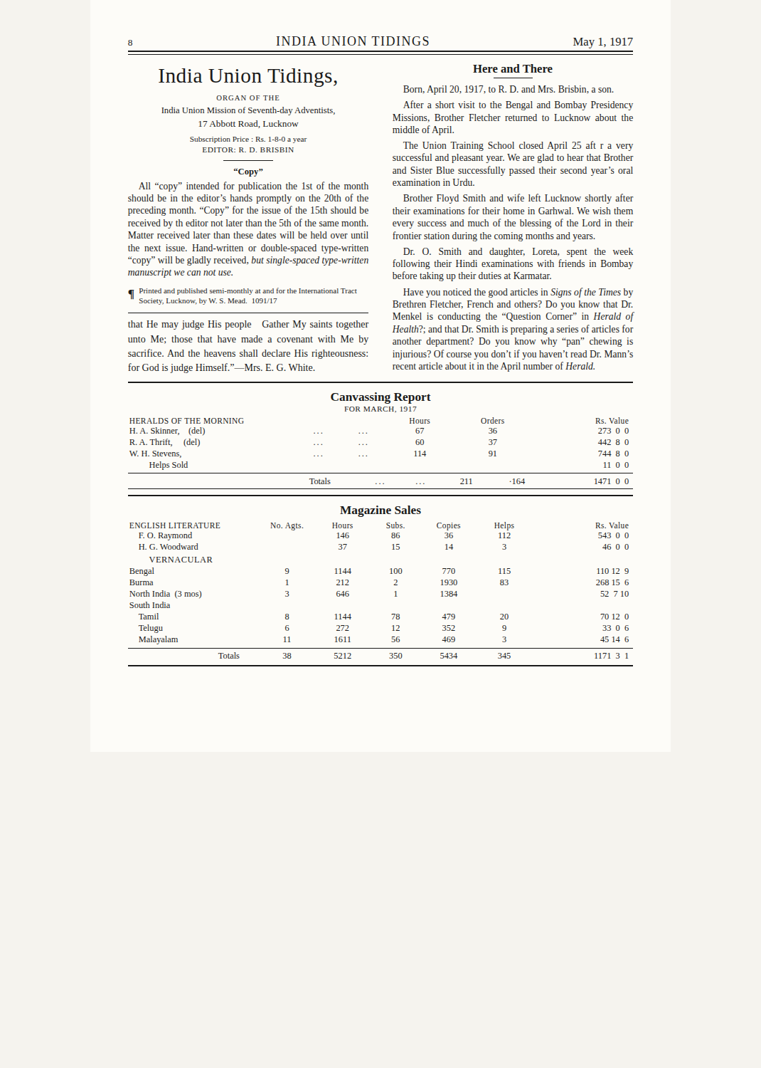8
INDIA UNION TIDINGS
May 1, 1917
India Union Tidings,
ORGAN OF THE
India Union Mission of Seventh-day Adventists,
17 Abbott Road, Lucknow
Subscription Price : Rs. 1-8-0 a year
EDITOR: R. D. BRISBIN
“Copy”
All “copy” intended for publication the 1st of the month should be in the editor’s hands promptly on the 20th of the preceding month. “Copy” for the issue of the 15th should be received by th editor not later than the 5th of the same month. Matter received later than these dates will be held over until the next issue. Hand-written or double-spaced type-written “copy” will be gladly received, but single-spaced type-written manuscript we can not use.
¶ Printed and published semi-monthly at and for the International Tract Society, Lucknow, by W. S. Mead. 1091/17
that He may judge His people Gather My saints together unto Me; those that have made a covenant with Me by sacrifice. And the heavens shall declare His righteousness: for God is judge Himself.”—Mrs. E. G. White.
Here and There
Born, April 20, 1917, to R. D. and Mrs. Brisbin, a son.
After a short visit to the Bengal and Bombay Presidency Missions, Brother Fletcher returned to Lucknow about the middle of April.
The Union Training School closed April 25 aft r a very successful and pleasant year. We are glad to hear that Brother and Sister Blue successfully passed their second year’s oral examination in Urdu.
Brother Floyd Smith and wife left Lucknow shortly after their examinations for their home in Garhwal. We wish them every success and much of the blessing of the Lord in their frontier station during the coming months and years.
Dr. O. Smith and daughter, Loreta, spent the week following their Hindi examinations with friends in Bombay before taking up their duties at Karmatar.
Have you noticed the good articles in Signs of the Times by Brethren Fletcher, French and others? Do you know that Dr. Menkel is conducting the “Question Corner” in Herald of Health?; and that Dr. Smith is preparing a series of articles for another department? Do you know why “pan” chewing is injurious? Of course you don’t if you haven’t read Dr. Mann’s recent article about it in the April number of Herald.
Canvassing Report
FOR MARCH, 1917
| HERALDS OF THE MORNING | | | Hours | Orders | Rs. Value |
| H. A. Skinner, (del) | ... | ... | 67 | 36 | 273 0 0 |
| R. A. Thrift, (del) | ... | ... | 60 | 37 | 442 8 0 |
| W. H. Stevens, | ... | ... | 114 | 91 | 744 8 0 |
| Helps Sold | | | | | 11 0 0 |
| | Totals | ... | ... | 211 | ·164 | 1471 0 0 |
Magazine Sales
| ENGLISH LITERATURE | No. Agts. | Hours | Subs. | Copies | Helps | Rs. Value |
| F. O. Raymond | | 146 | 86 | 36 | 112 | 543 0 0 |
| H. G. Woodward | | 37 | 15 | 14 | 3 | 46 0 0 |
| VERNACULAR | |
| Bengal | 9 | 1144 | 100 | 770 | 115 | 110 12 9 |
| Burma | 1 | 212 | 2 | 1930 | 83 | 268 15 6 |
| North India (3 mos) | 3 | 646 | 1 | 1384 | | 52 7 10 |
| South India | | | | | | |
| Tamil | 8 | 1144 | 78 | 479 | 20 | 70 12 0 |
| Telugu | 6 | 272 | 12 | 352 | 9 | 33 0 6 |
| Malayalam | 11 | 1611 | 56 | 469 | 3 | 45 14 6 |
| | Totals | 38 | 5212 | 350 | 5434 | 345 | 1171 3 1 |